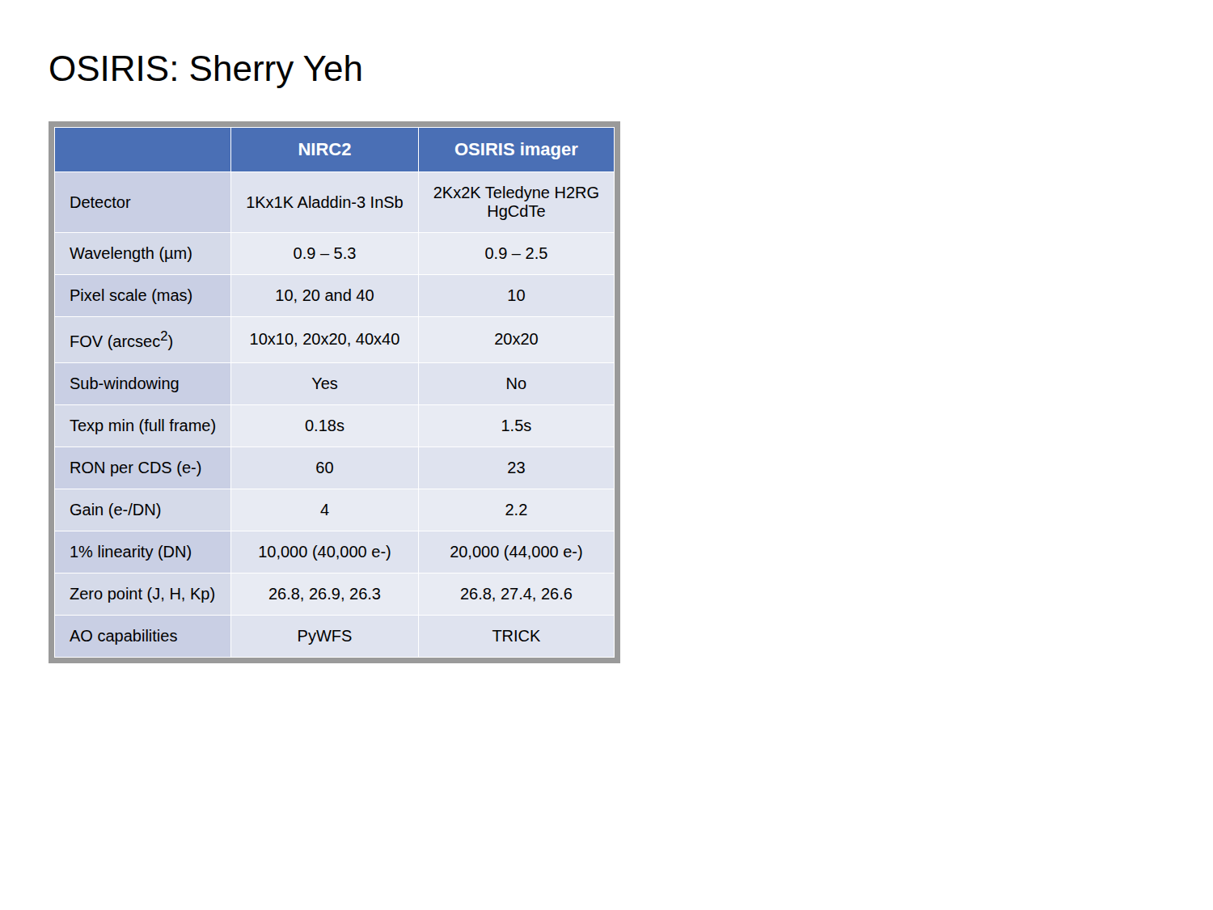OSIRIS: Sherry Yeh
| | NIRC2 | OSIRIS imager |
| --- | --- | --- |
| Detector | 1Kx1K Aladdin-3 InSb | 2Kx2K Teledyne H2RG HgCdTe |
| Wavelength (µm) | 0.9 – 5.3 | 0.9 – 2.5 |
| Pixel scale (mas) | 10, 20 and 40 | 10 |
| FOV (arcsec 2 ) | 10x10, 20x20, 40x40 | 20x20 |
| Sub-windowing | Yes | No |
| Texp min (full frame) | 0.18s | 1.5s |
| RON per CDS (e-) | 60 | 23 |
| Gain (e-/DN) | 4 | 2.2 |
| 1% linearity (DN) | 10,000 (40,000 e-) | 20,000 (44,000 e-) |
| Zero point (J, H, Kp) | 26.8, 26.9, 26.3 | 26.8, 27.4, 26.6 |
| AO capabilities | PyWFS | TRICK |